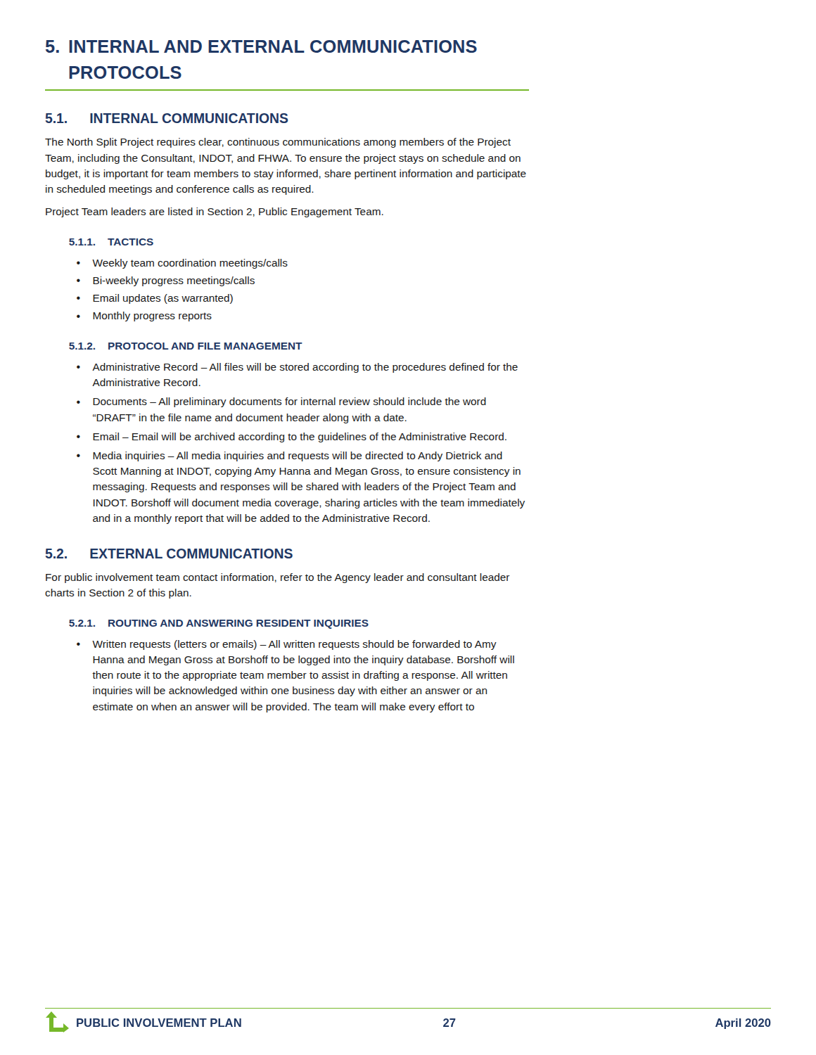5. Internal and External Communications Protocols
5.1. Internal Communications
The North Split Project requires clear, continuous communications among members of the Project Team, including the Consultant, INDOT, and FHWA. To ensure the project stays on schedule and on budget, it is important for team members to stay informed, share pertinent information and participate in scheduled meetings and conference calls as required.
Project Team leaders are listed in Section 2, Public Engagement Team.
5.1.1. Tactics
Weekly team coordination meetings/calls
Bi-weekly progress meetings/calls
Email updates (as warranted)
Monthly progress reports
5.1.2. Protocol and File Management
Administrative Record – All files will be stored according to the procedures defined for the Administrative Record.
Documents – All preliminary documents for internal review should include the word “DRAFT” in the file name and document header along with a date.
Email – Email will be archived according to the guidelines of the Administrative Record.
Media inquiries – All media inquiries and requests will be directed to Andy Dietrick and Scott Manning at INDOT, copying Amy Hanna and Megan Gross, to ensure consistency in messaging. Requests and responses will be shared with leaders of the Project Team and INDOT. Borshoff will document media coverage, sharing articles with the team immediately and in a monthly report that will be added to the Administrative Record.
5.2. External Communications
For public involvement team contact information, refer to the Agency leader and consultant leader charts in Section 2 of this plan.
5.2.1. Routing and Answering Resident Inquiries
Written requests (letters or emails) – All written requests should be forwarded to Amy Hanna and Megan Gross at Borshoff to be logged into the inquiry database. Borshoff will then route it to the appropriate team member to assist in drafting a response. All written inquiries will be acknowledged within one business day with either an answer or an estimate on when an answer will be provided. The team will make every effort to
PUBLIC INVOLVEMENT PLAN 27 April 2020